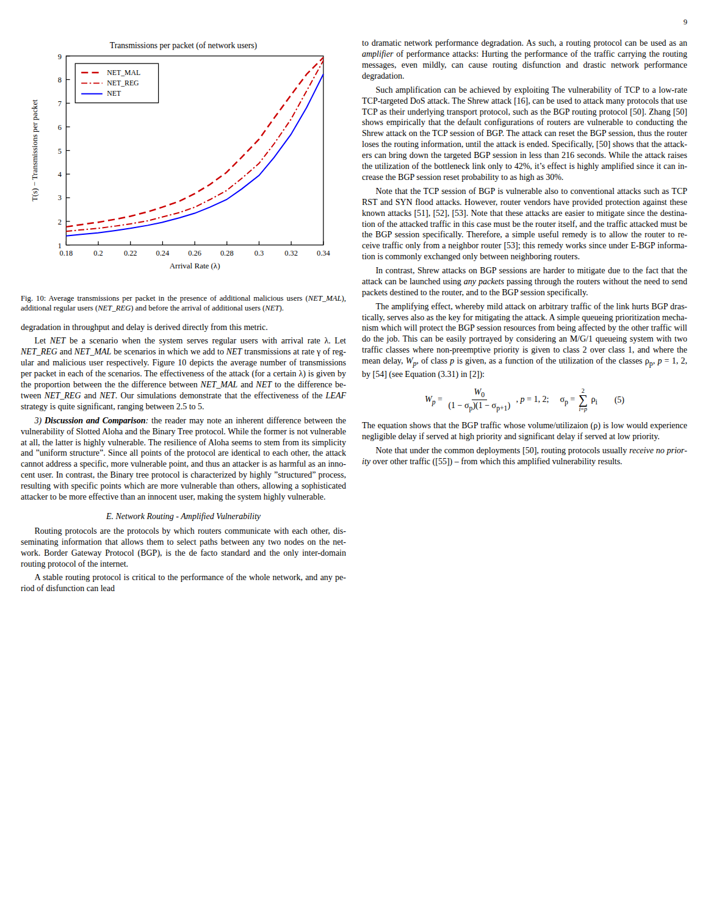9
Transmissions per packet (of network users) Transmissions per packet (of network users) 9 8 7 6 5 4 3 2 1 0.18 0.2 0.22 0.24 0.26 0.28 0.3 0.32 0.34 Arrival Rate (λ) T(s) − Transmissions per packet NET_MAL NET_REG NET
Fig. 10: Average transmissions per packet in the presence of additional malicious users (NET_MAL), additional regular users (NET_REG) and before the arrival of additional users (NET).
degradation in throughput and delay is derived directly from this metric.
Let NET be a scenario when the system serves regular users with arrival rate λ. Let NET_REG and NET_MAL be scenarios in which we add to NET transmissions at rate γ of regular and malicious user respectively. Figure 10 depicts the average number of transmissions per packet in each of the scenarios. The effectiveness of the attack (for a certain λ) is given by the proportion between the the difference between NET_MAL and NET to the difference between NET_REG and NET. Our simulations demonstrate that the effectiveness of the LEAF strategy is quite significant, ranging between 2.5 to 5.
3) Discussion and Comparison: the reader may note an inherent difference between the vulnerability of Slotted Aloha and the Binary Tree protocol. While the former is not vulnerable at all, the latter is highly vulnerable. The resilience of Aloha seems to stem from its simplicity and ”uniform structure”. Since all points of the protocol are identical to each other, the attack cannot address a specific, more vulnerable point, and thus an attacker is as harmful as an innocent user. In contrast, the Binary tree protocol is characterized by highly ”structured” process, resulting with specific points which are more vulnerable than others, allowing a sophisticated attacker to be more effective than an innocent user, making the system highly vulnerable.
E. Network Routing - Amplified Vulnerability
Routing protocols are the protocols by which routers communicate with each other, disseminating information that allows them to select paths between any two nodes on the network. Border Gateway Protocol (BGP), is the de facto standard and the only inter-domain routing protocol of the internet.
A stable routing protocol is critical to the performance of the whole network, and any period of disfunction can lead
to dramatic network performance degradation. As such, a routing protocol can be used as an amplifier of performance attacks: Hurting the performance of the traffic carrying the routing messages, even mildly, can cause routing disfunction and drastic network performance degradation.
Such amplification can be achieved by exploiting The vulnerability of TCP to a low-rate TCP-targeted DoS attack. The Shrew attack [16], can be used to attack many protocols that use TCP as their underlying transport protocol, such as the BGP routing protocol [50]. Zhang [50] shows empirically that the default configurations of routers are vulnerable to conducting the Shrew attack on the TCP session of BGP. The attack can reset the BGP session, thus the router loses the routing information, until the attack is ended. Specifically, [50] shows that the attackers can bring down the targeted BGP session in less than 216 seconds. While the attack raises the utilization of the bottleneck link only to 42%, it’s effect is highly amplified since it can increase the BGP session reset probability to as high as 30%.
Note that the TCP session of BGP is vulnerable also to conventional attacks such as TCP RST and SYN flood attacks. However, router vendors have provided protection against these known attacks [51], [52], [53]. Note that these attacks are easier to mitigate since the destination of the attacked traffic in this case must be the router itself, and the traffic attacked must be the BGP session specifically. Therefore, a simple useful remedy is to allow the router to receive traffic only from a neighbor router [53]; this remedy works since under E-BGP information is commonly exchanged only between neighboring routers.
In contrast, Shrew attacks on BGP sessions are harder to mitigate due to the fact that the attack can be launched using any packets passing through the routers without the need to send packets destined to the router, and to the BGP session specifically.
The amplifying effect, whereby mild attack on arbitrary traffic of the link hurts BGP drastically, serves also as the key for mitigating the attack. A simple queueing prioritization mechanism which will protect the BGP session resources from being affected by the other traffic will do the job. This can be easily portrayed by considering an M/G/1 queueing system with two traffic classes where non-preemptive priority is given to class 2 over class 1, and where the mean delay, Wp, of class p is given, as a function of the utilization of the classes ρp, p = 1, 2, by [54] (see Equation (3.31) in [2]):
Wp = W0 (1 − σp)(1 − σp+1) , p = 1, 2; σp = 2 ∑ i=p ρi (5)
The equation shows that the BGP traffic whose volume/utilizaion (ρ) is low would experience negligible delay if served at high priority and significant delay if served at low priority.
Note that under the common deployments [50], routing protocols usually receive no priority over other traffic ([55]) – from which this amplified vulnerability results.